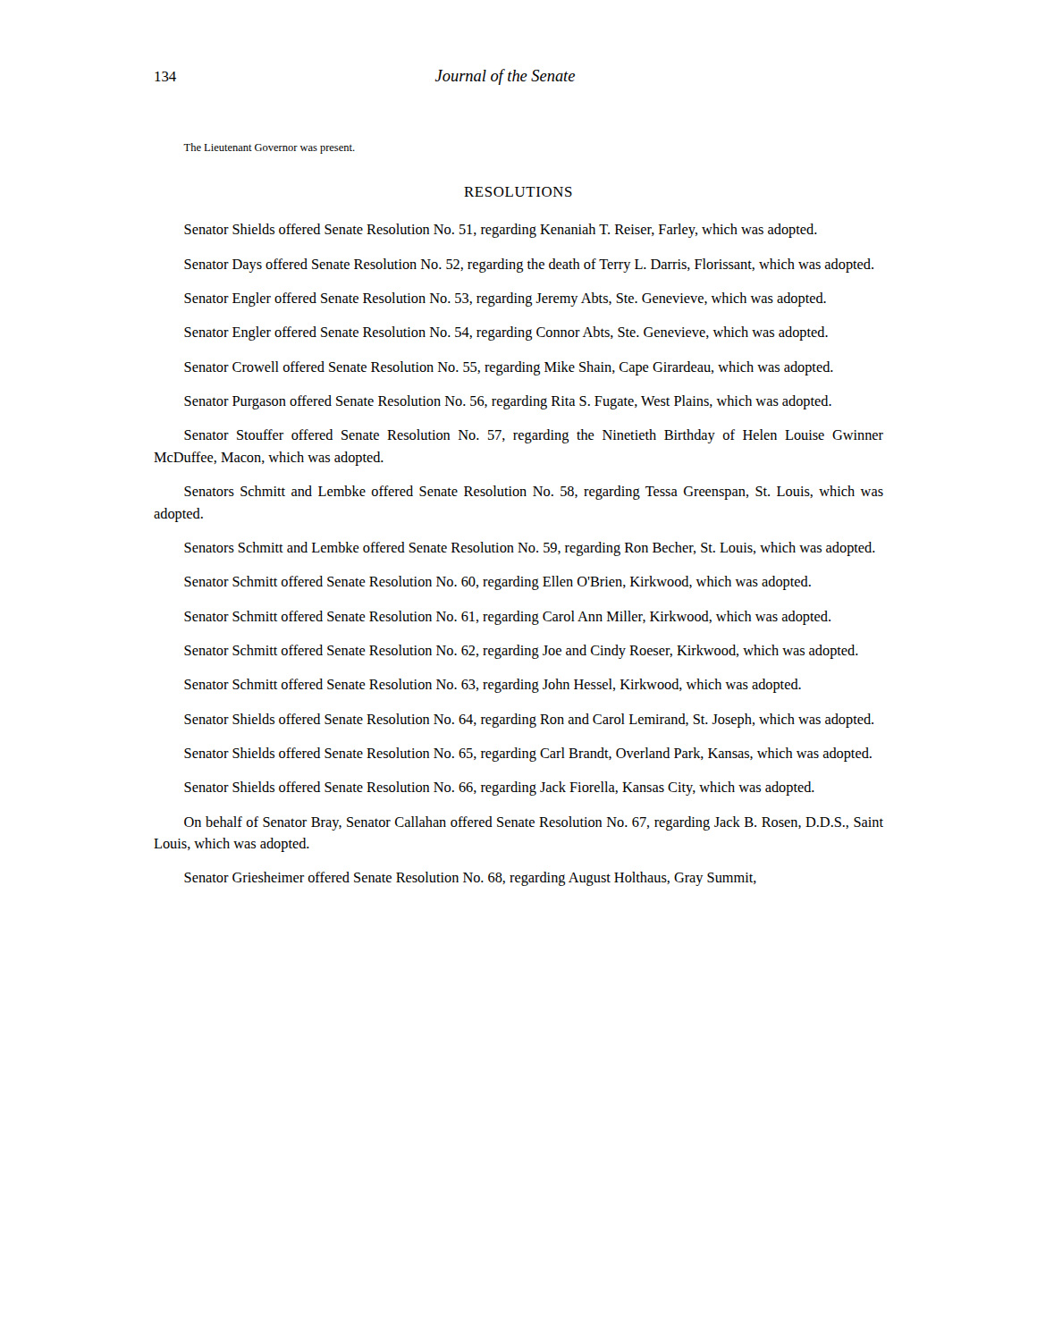134
Journal of the Senate
The Lieutenant Governor was present.
RESOLUTIONS
Senator Shields offered Senate Resolution No. 51, regarding Kenaniah T. Reiser, Farley, which was adopted.
Senator Days offered Senate Resolution No. 52, regarding the death of Terry L. Darris, Florissant, which was adopted.
Senator Engler offered Senate Resolution No. 53, regarding Jeremy Abts, Ste. Genevieve, which was adopted.
Senator Engler offered Senate Resolution No. 54, regarding Connor Abts, Ste. Genevieve, which was adopted.
Senator Crowell offered Senate Resolution No. 55, regarding Mike Shain, Cape Girardeau, which was adopted.
Senator Purgason offered Senate Resolution No. 56, regarding Rita S. Fugate, West Plains, which was adopted.
Senator Stouffer offered Senate Resolution No. 57, regarding the Ninetieth Birthday of Helen Louise Gwinner McDuffee, Macon, which was adopted.
Senators Schmitt and Lembke offered Senate Resolution No. 58, regarding Tessa Greenspan, St. Louis, which was adopted.
Senators Schmitt and Lembke offered Senate Resolution No. 59, regarding Ron Becher, St. Louis, which was adopted.
Senator Schmitt offered Senate Resolution No. 60, regarding Ellen O'Brien, Kirkwood, which was adopted.
Senator Schmitt offered Senate Resolution No. 61, regarding Carol Ann Miller, Kirkwood, which was adopted.
Senator Schmitt offered Senate Resolution No. 62, regarding Joe and Cindy Roeser, Kirkwood, which was adopted.
Senator Schmitt offered Senate Resolution No. 63, regarding John Hessel, Kirkwood, which was adopted.
Senator Shields offered Senate Resolution No. 64, regarding Ron and Carol Lemirand, St. Joseph, which was adopted.
Senator Shields offered Senate Resolution No. 65, regarding Carl Brandt, Overland Park, Kansas, which was adopted.
Senator Shields offered Senate Resolution No. 66, regarding Jack Fiorella, Kansas City, which was adopted.
On behalf of Senator Bray, Senator Callahan offered Senate Resolution No. 67, regarding Jack B. Rosen, D.D.S., Saint Louis, which was adopted.
Senator Griesheimer offered Senate Resolution No. 68, regarding August Holthaus, Gray Summit,